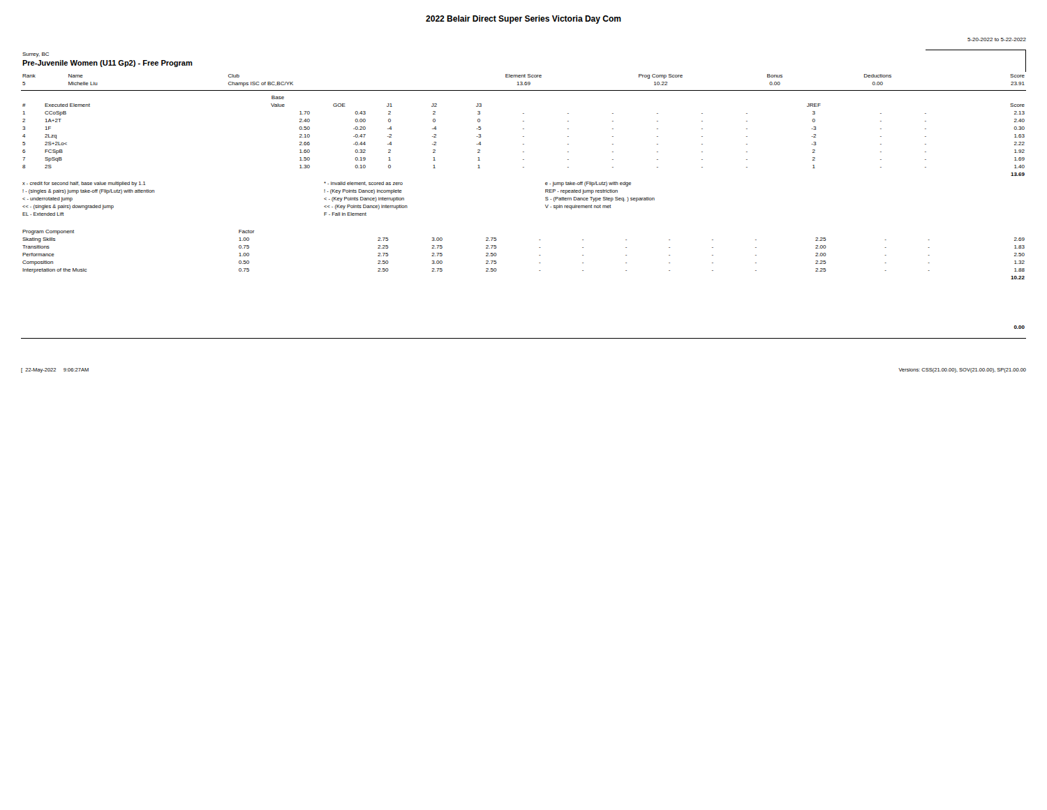2022 Belair Direct Super Series Victoria Day Com
5-20-2022 to 5-22-2022
| Surrey, BC Pre-Juvenile Women (U11 Gp2) - Free Program | | |
| Rank | Name | Club | Element Score | Prog Comp Score | Bonus | Deductions | Score |
| 5 | Michelle Liu | Champs ISC of BC,BC/YK | 13.69 | 10.22 | 0.00 | 0.00 | 23.91 |
| | | Base | | | | | | | | | | | | | | |
| # | Executed Element | Value | GOE | J1 | J2 | J3 | | | | | | | JREF | | | Score |
| 1 | CCoSpB | 1.70 | 0.43 | 2 | 2 | 3 | - | - | - | - | - | - | 3 | - | - | 2.13 |
| 2 | 1A+2T | 2.40 | 0.00 | 0 | 0 | 0 | - | - | - | - | - | - | 0 | - | - | 2.40 |
| 3 | 1F | 0.50 | -0.20 | -4 | -4 | -5 | - | - | - | - | - | - | -3 | - | - | 0.30 |
| 4 | 2Lzq | 2.10 | -0.47 | -2 | -2 | -3 | - | - | - | - | - | - | -2 | - | - | 1.63 |
| 5 | 2S+2Lo< | 2.66 | -0.44 | -4 | -2 | -4 | - | - | - | - | - | - | -3 | - | - | 2.22 |
| 6 | FCSpB | 1.60 | 0.32 | 2 | 2 | 2 | - | - | - | - | - | - | 2 | - | - | 1.92 |
| 7 | SpSqB | 1.50 | 0.19 | 1 | 1 | 1 | - | - | - | - | - | - | 2 | - | - | 1.69 |
| 8 | 2S | 1.30 | 0.10 | 0 | 1 | 1 | - | - | - | - | - | - | 1 | - | - | 1.40 |
| | 13.69 |
| x - credit for second half, base value multiplied by 1.1 | * - invalid element, scored as zero | e - jump take-off (Flip/Lutz) with edge |
| ! - (singles & pairs) jump take-off (Flip/Lutz) with attention | ! - (Key Points Dance) incomplete | REP - repeated jump restriction |
| < - underrotated jump | < - (Key Points Dance) interruption | S - (Pattern Dance Type Step Seq. ) separation |
| << - (singles & pairs) downgraded jump | << - (Key Points Dance) interruption | V - spin requirement not met |
| EL - Extended Lift | F - Fall in Element | |
| Program Component | Factor | | | | | | | | | | | | | | |
| Skating Skills | 1.00 | | 2.75 | 3.00 | 2.75 | - | - | - | - | - | - | 2.25 | - | - | 2.69 |
| Transitions | 0.75 | | 2.25 | 2.75 | 2.75 | - | - | - | - | - | - | 2.00 | - | - | 1.83 |
| Performance | 1.00 | | 2.75 | 2.75 | 2.50 | - | - | - | - | - | - | 2.00 | - | - | 2.50 |
| Composition | 0.50 | | 2.50 | 3.00 | 2.75 | - | - | - | - | - | - | 2.25 | - | - | 1.32 |
| Interpretation of the Music | 0.75 | | 2.50 | 2.75 | 2.50 | - | - | - | - | - | - | 2.25 | - | - | 1.88 |
| | 10.22 |
| | 0.00 |
[ 22-May-2022 9:06:27AM
Versions: CSS(21.00.00), SOV(21.00.00), SP(21.00.00